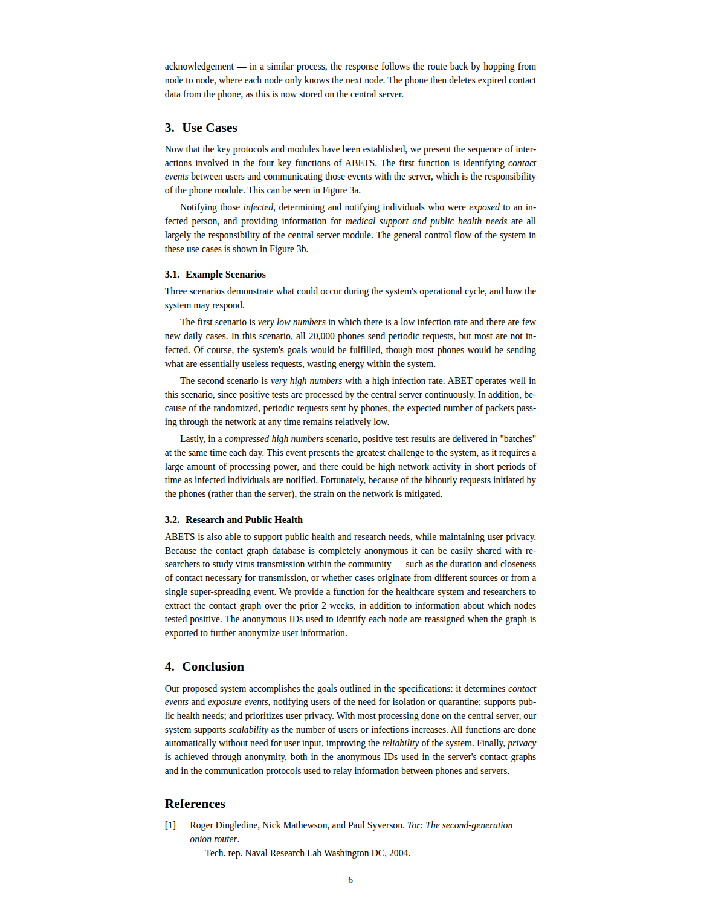acknowledgement — in a similar process, the response follows the route back by hopping from node to node, where each node only knows the next node. The phone then deletes expired contact data from the phone, as this is now stored on the central server.
3. Use Cases
Now that the key protocols and modules have been established, we present the sequence of interactions involved in the four key functions of ABETS. The first function is identifying contact events between users and communicating those events with the server, which is the responsibility of the phone module. This can be seen in Figure 3a.
Notifying those infected, determining and notifying individuals who were exposed to an infected person, and providing information for medical support and public health needs are all largely the responsibility of the central server module. The general control flow of the system in these use cases is shown in Figure 3b.
3.1. Example Scenarios
Three scenarios demonstrate what could occur during the system's operational cycle, and how the system may respond.
The first scenario is very low numbers in which there is a low infection rate and there are few new daily cases. In this scenario, all 20,000 phones send periodic requests, but most are not infected. Of course, the system's goals would be fulfilled, though most phones would be sending what are essentially useless requests, wasting energy within the system.
The second scenario is very high numbers with a high infection rate. ABET operates well in this scenario, since positive tests are processed by the central server continuously. In addition, because of the randomized, periodic requests sent by phones, the expected number of packets passing through the network at any time remains relatively low.
Lastly, in a compressed high numbers scenario, positive test results are delivered in "batches" at the same time each day. This event presents the greatest challenge to the system, as it requires a large amount of processing power, and there could be high network activity in short periods of time as infected individuals are notified. Fortunately, because of the bihourly requests initiated by the phones (rather than the server), the strain on the network is mitigated.
3.2. Research and Public Health
ABETS is also able to support public health and research needs, while maintaining user privacy. Because the contact graph database is completely anonymous it can be easily shared with researchers to study virus transmission within the community — such as the duration and closeness of contact necessary for transmission, or whether cases originate from different sources or from a single super-spreading event. We provide a function for the healthcare system and researchers to extract the contact graph over the prior 2 weeks, in addition to information about which nodes tested positive. The anonymous IDs used to identify each node are reassigned when the graph is exported to further anonymize user information.
4. Conclusion
Our proposed system accomplishes the goals outlined in the specifications: it determines contact events and exposure events, notifying users of the need for isolation or quarantine; supports public health needs; and prioritizes user privacy. With most processing done on the central server, our system supports scalability as the number of users or infections increases. All functions are done automatically without need for user input, improving the reliability of the system. Finally, privacy is achieved through anonymity, both in the anonymous IDs used in the server's contact graphs and in the communication protocols used to relay information between phones and servers.
References
[1] Roger Dingledine, Nick Mathewson, and Paul Syverson. Tor: The second-generation onion router.Tech. rep. Naval Research Lab Washington DC, 2004.
6